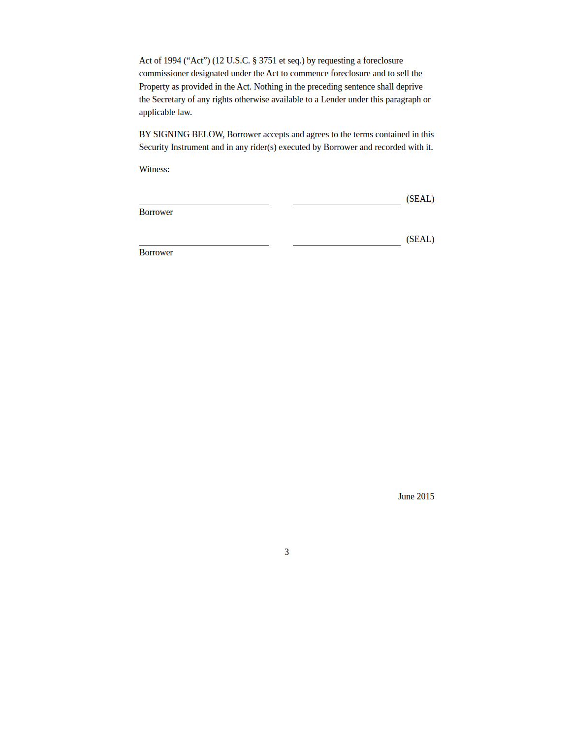Act of 1994 (“Act”) (12 U.S.C. § 3751 et seq.) by requesting a foreclosure commissioner designated under the Act to commence foreclosure and to sell the Property as provided in the Act. Nothing in the preceding sentence shall deprive the Secretary of any rights otherwise available to a Lender under this paragraph or applicable law.
BY SIGNING BELOW, Borrower accepts and agrees to the terms contained in this Security Instrument and in any rider(s) executed by Borrower and recorded with it.
Witness:
(SEAL)
Borrower
(SEAL)
Borrower
June 2015
3